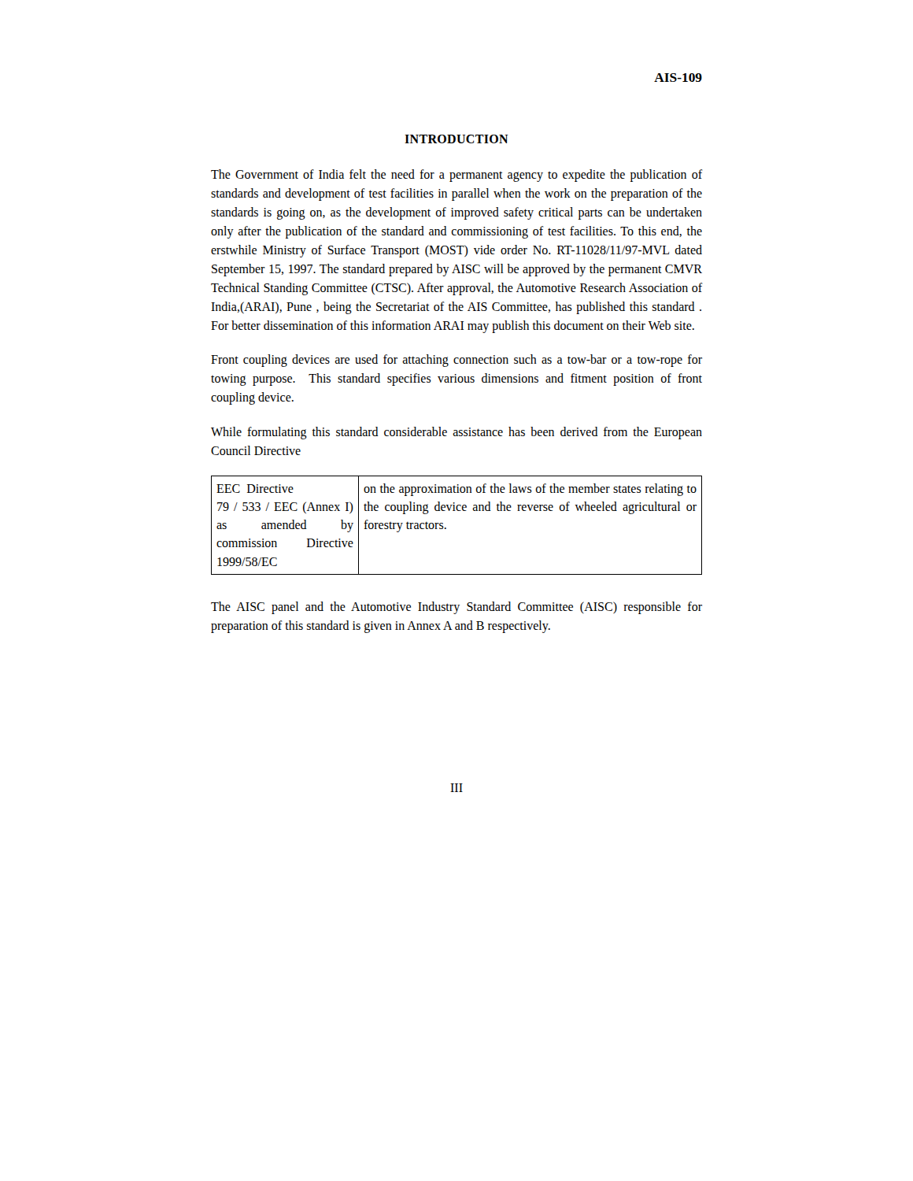AIS-109
INTRODUCTION
The Government of India felt the need for a permanent agency to expedite the publication of standards and development of test facilities in parallel when the work on the preparation of the standards is going on, as the development of improved safety critical parts can be undertaken only after the publication of the standard and commissioning of test facilities. To this end, the erstwhile Ministry of Surface Transport (MOST) vide order No. RT-11028/11/97-MVL dated September 15, 1997. The standard prepared by AISC will be approved by the permanent CMVR Technical Standing Committee (CTSC). After approval, the Automotive Research Association of India,(ARAI), Pune , being the Secretariat of the AIS Committee, has published this standard . For better dissemination of this information ARAI may publish this document on their Web site.
Front coupling devices are used for attaching connection such as a tow-bar or a tow-rope for towing purpose. This standard specifies various dimensions and fitment position of front coupling device.
While formulating this standard considerable assistance has been derived from the European Council Directive
| EEC Directive 79 / 533 / EEC (Annex I) as amended by commission Directive 1999/58/EC | on the approximation of the laws of the member states relating to the coupling device and the reverse of wheeled agricultural or forestry tractors. |
The AISC panel and the Automotive Industry Standard Committee (AISC) responsible for preparation of this standard is given in Annex A and B respectively.
III